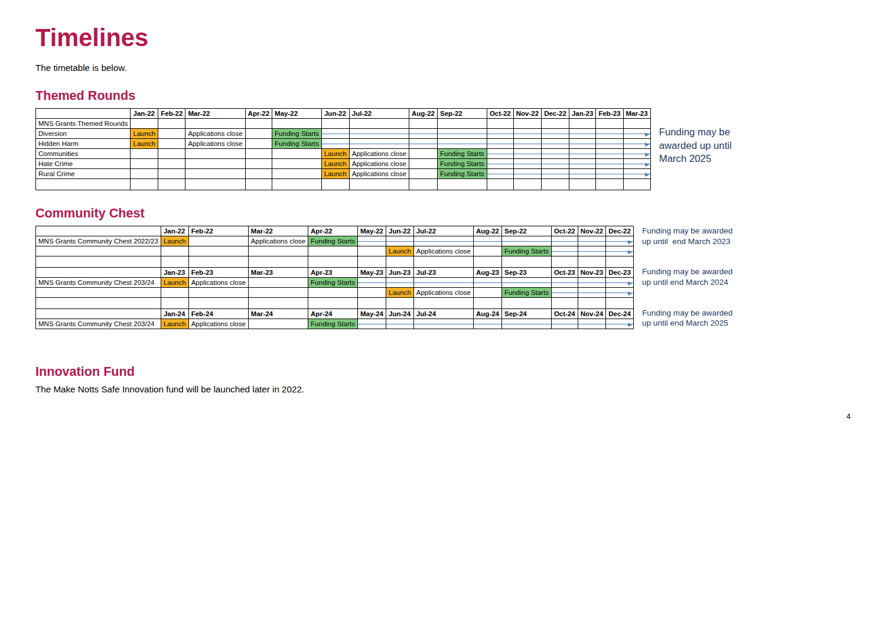Timelines
The timetable is below.
Themed Rounds
| | Jan-22 | Feb-22 | Mar-22 | Apr-22 | May-22 | Jun-22 | Jul-22 | Aug-22 | Sep-22 | Oct-22 | Nov-22 | Dec-22 | Jan-23 | Feb-23 | Mar-23 |
| --- | --- | --- | --- | --- | --- | --- | --- | --- | --- | --- | --- | --- | --- | --- | --- |
| MNS Grants Themed Rounds | | | | | | | | | | | | | | | |
| Diversion | Launch | | Applications close | | Funding Starts | | | | | | | | | | |
| Hidden Harm | Launch | | Applications close | | Funding Starts | | | | | | | | | | |
| Communities | | | | | | Launch | Applications close | | Funding Starts | | | | | | |
| Hate Crime | | | | | | Launch | Applications close | | Funding Starts | | | | | | |
| Rural Crime | | | | | | Launch | Applications close | | Funding Starts | | | | | | |
Funding may be awarded up until March 2025
Community Chest
| | Jan-22 | Feb-22 | Mar-22 | Apr-22 | May-22 | Jun-22 | Jul-22 | Aug-22 | Sep-22 | Oct-22 | Nov-22 | Dec-22 |
| --- | --- | --- | --- | --- | --- | --- | --- | --- | --- | --- | --- | --- |
| MNS Grants Community Chest 2022/23 | Launch | | Applications close | Funding Starts | | | | | | | | |
| | | | | | | Launch | Applications close | | Funding Starts | | | |
| | Jan-23 | Feb-23 | Mar-23 | Apr-23 | May-23 | Jun-23 | Jul-23 | Aug-23 | Sep-23 | Oct-23 | Nov-23 | Dec-23 |
| MNS Grants Community Chest 203/24 | Launch | Applications close | | Funding Starts | | | | | | | | |
| | | | | | | Launch | Applications close | | Funding Starts | | | |
| | Jan-24 | Feb-24 | Mar-24 | Apr-24 | May-24 | Jun-24 | Jul-24 | Aug-24 | Sep-24 | Oct-24 | Nov-24 | Dec-24 |
| MNS Grants Community Chest 203/24 | Launch | Applications close | | Funding Starts | | | | | | | | |
Funding may be awarded up until end March 2023
Funding may be awarded up until end March 2024
Funding may be awarded up until end March 2025
Innovation Fund
The Make Notts Safe Innovation fund will be launched later in 2022.
4